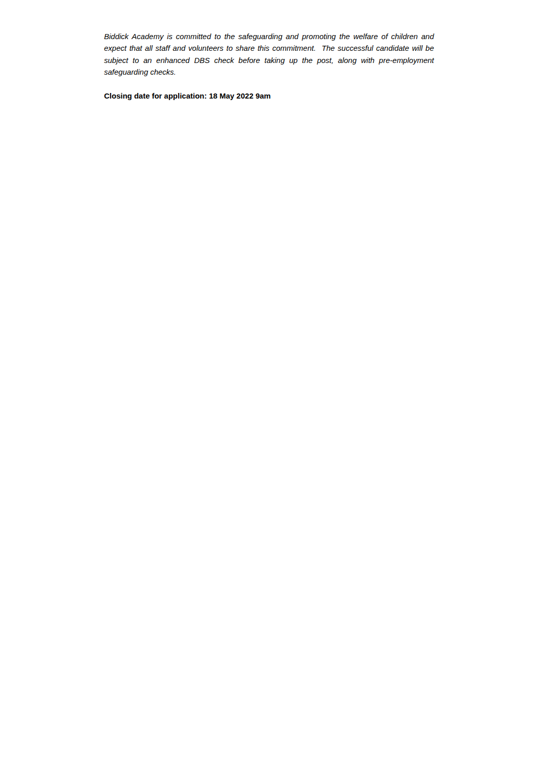Biddick Academy is committed to the safeguarding and promoting the welfare of children and expect that all staff and volunteers to share this commitment. The successful candidate will be subject to an enhanced DBS check before taking up the post, along with pre-employment safeguarding checks.
Closing date for application: 18 May 2022 9am